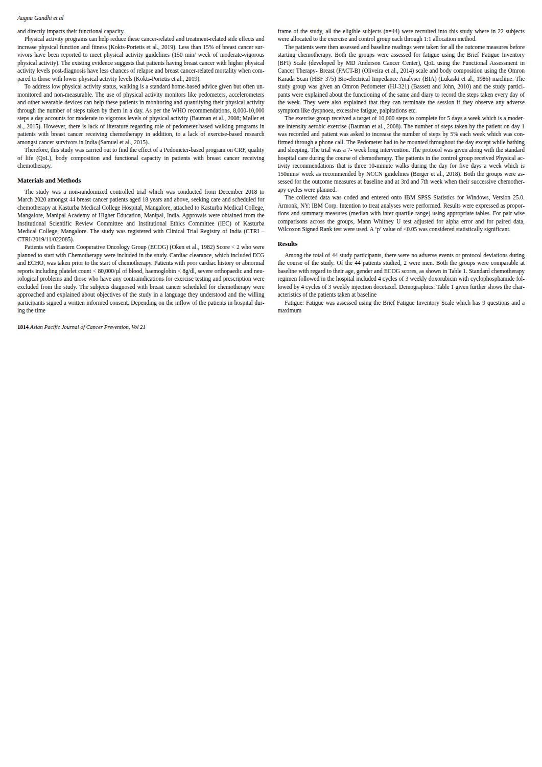Aagna Gandhi et al
and directly impacts their functional capacity.
Physical activity programs can help reduce these cancer-related and treatment-related side effects and increase physical function and fitness (Kokts-Porietis et al., 2019). Less than 15% of breast cancer survivors have been reported to meet physical activity guidelines (150 min/ week of moderate-vigorous physical activity). The existing evidence suggests that patients having breast cancer with higher physical activity levels post-diagnosis have less chances of relapse and breast cancer-related mortality when compared to those with lower physical activity levels (Kokts-Porietis et al., 2019).
To address low physical activity status, walking is a standard home-based advice given but often unmonitored and non-measurable. The use of physical activity monitors like pedometers, accelerometers and other wearable devices can help these patients in monitoring and quantifying their physical activity through the number of steps taken by them in a day. As per the WHO recommendations, 8,000-10,000 steps a day accounts for moderate to vigorous levels of physical activity (Bauman et al., 2008; Møller et al., 2015). However, there is lack of literature regarding role of pedometer-based walking programs in patients with breast cancer receiving chemotherapy in addition, to a lack of exercise-based research amongst cancer survivors in India (Samuel et al., 2015).
Therefore, this study was carried out to find the effect of a Pedometer-based program on CRF, quality of life (QoL), body composition and functional capacity in patients with breast cancer receiving chemotherapy.
Materials and Methods
The study was a non-randomized controlled trial which was conducted from December 2018 to March 2020 amongst 44 breast cancer patients aged 18 years and above, seeking care and scheduled for chemotherapy at Kasturba Medical College Hospital, Mangalore, attached to Kasturba Medical College, Mangalore, Manipal Academy of Higher Education, Manipal, India. Approvals were obtained from the Institutional Scientific Review Committee and Institutional Ethics Committee (IEC) of Kasturba Medical College, Mangalore. The study was registered with Clinical Trial Registry of India (CTRI –CTRI/2019/11/022085).
Patients with Eastern Cooperative Oncology Group (ECOG) (Oken et al., 1982) Score < 2 who were planned to start with Chemotherapy were included in the study. Cardiac clearance, which included ECG and ECHO, was taken prior to the start of chemotherapy. Patients with poor cardiac history or abnormal reports including platelet count < 80,000/µl of blood, haemoglobin < 8g/dl, severe orthopaedic and neurological problems and those who have any contraindications for exercise testing and prescription were excluded from the study. The subjects diagnosed with breast cancer scheduled for chemotherapy were approached and explained about objectives of the study in a language they understood and the willing participants signed a written informed consent. Depending on the inflow of the patients in hospital during the time
frame of the study, all the eligible subjects (n=44) were recruited into this study where in 22 subjects were allocated to the exercise and control group each through 1:1 allocation method.
The patients were then assessed and baseline readings were taken for all the outcome measures before starting chemotherapy. Both the groups were assessed for fatigue using the Brief Fatigue Inventory (BFI) Scale (developed by MD Anderson Cancer Center), QoL using the Functional Assessment in Cancer Therapy- Breast (FACT-B) (Oliveira et al., 2014) scale and body composition using the Omron Karada Scan (HBF 375) Bio-electrical Impedance Analyser (BIA) (Lukaski et al., 1986) machine. The study group was given an Omron Pedometer (HJ-321) (Bassett and John, 2010) and the study participants were explained about the functioning of the same and diary to record the steps taken every day of the week. They were also explained that they can terminate the session if they observe any adverse symptom like dyspnoea, excessive fatigue, palpitations etc.
The exercise group received a target of 10,000 steps to complete for 5 days a week which is a moderate intensity aerobic exercise (Bauman et al., 2008). The number of steps taken by the patient on day 1 was recorded and patient was asked to increase the number of steps by 5% each week which was confirmed through a phone call. The Pedometer had to be mounted throughout the day except while bathing and sleeping. The trial was a 7- week long intervention. The protocol was given along with the standard hospital care during the course of chemotherapy. The patients in the control group received Physical activity recommendations that is three 10-minute walks during the day for five days a week which is 150mins/ week as recommended by NCCN guidelines (Berger et al., 2018). Both the groups were assessed for the outcome measures at baseline and at 3rd and 7th week when their successive chemotherapy cycles were planned.
The collected data was coded and entered onto IBM SPSS Statistics for Windows, Version 25.0. Armonk, NY: IBM Corp. Intention to treat analyses were performed. Results were expressed as proportions and summary measures (median with inter quartile range) using appropriate tables. For pair-wise comparisons across the groups, Mann Whitney U test adjusted for alpha error and for paired data, Wilcoxon Signed Rank test were used. A ‘p’ value of <0.05 was considered statistically significant.
Results
Among the total of 44 study participants, there were no adverse events or protocol deviations during the course of the study. Of the 44 patients studied, 2 were men. Both the groups were comparable at baseline with regard to their age, gender and ECOG scores, as shown in Table 1. Standard chemotherapy regimen followed in the hospital included 4 cycles of 3 weekly doxorubicin with cyclophosphamide followed by 4 cycles of 3 weekly injection docetaxel. Demographics: Table 1 given further shows the characteristics of the patients taken at baseline
Fatigue: Fatigue was assessed using the Brief Fatigue Inventory Scale which has 9 questions and a maximum
1814 Asian Pacific Journal of Cancer Prevention, Vol 21